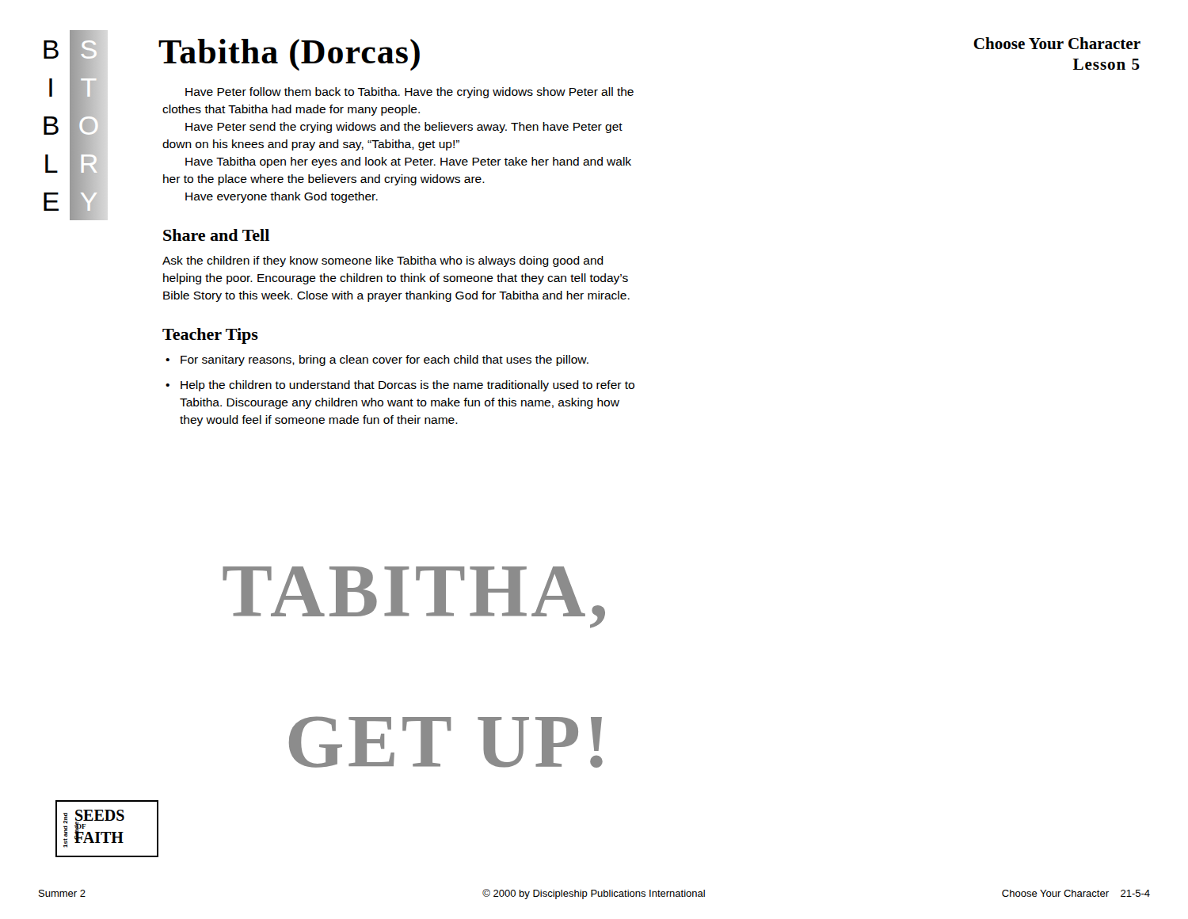BS
IT
BO
LR
EY
Tabitha (Dorcas)
Choose Your Character
Lesson 5
Have Peter follow them back to Tabitha. Have the crying widows show Peter all the clothes that Tabitha had made for many people.
Have Peter send the crying widows and the believers away. Then have Peter get down on his knees and pray and say, “Tabitha, get up!”
Have Tabitha open her eyes and look at Peter. Have Peter take her hand and walk her to the place where the believers and crying widows are.
Have everyone thank God together.
Share and Tell
Ask the children if they know someone like Tabitha who is always doing good and helping the poor. Encourage the children to think of someone that they can tell today’s Bible Story to this week. Close with a prayer thanking God for Tabitha and her miracle.
Teacher Tips
For sanitary reasons, bring a clean cover for each child that uses the pillow.
Help the children to understand that Dorcas is the name traditionally used to refer to Tabitha. Discourage any children who want to make fun of this name, asking how they would feel if someone made fun of their name.
TABITHA,
GET UP!
1st and 2nd Grade
SEEDSOFFAITH
Summer 2 © 2000 by Discipleship Publications International Choose Your Character 21-5-4